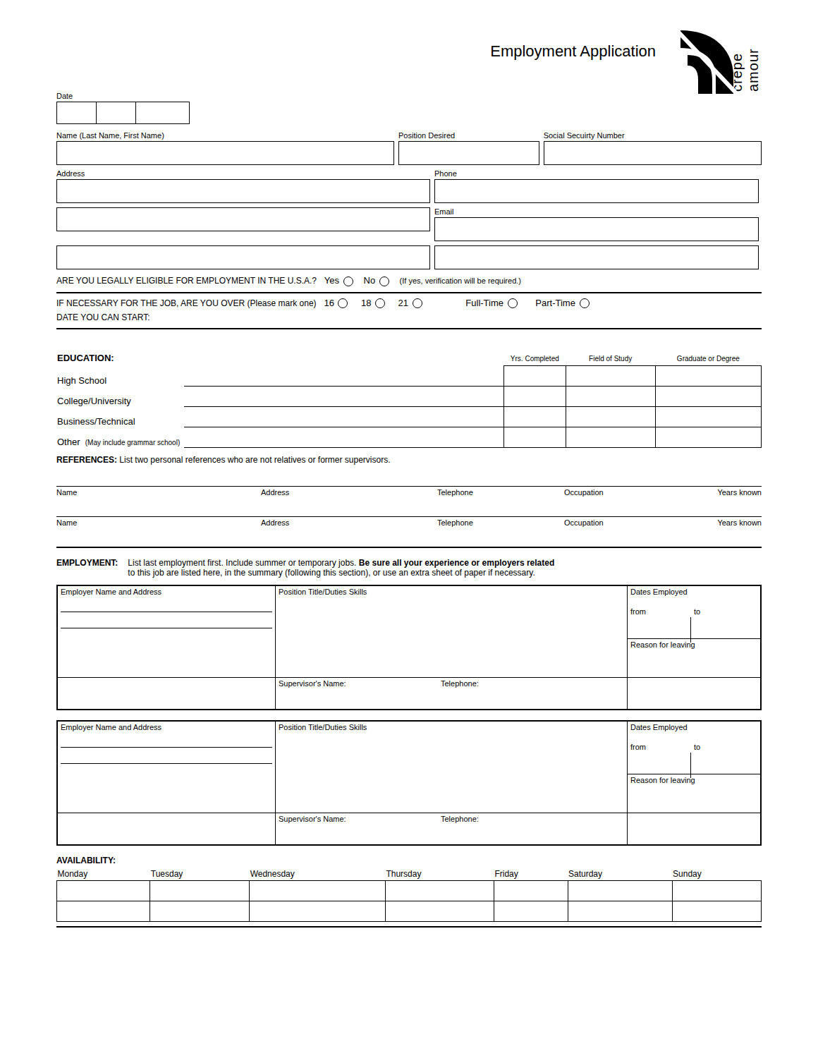Employment Application
crêpe amour
Date
Name (Last Name, First Name)
Position Desired
Social Secuirty Number
Address
Phone
Email
ARE YOU LEGALLY ELIGIBLE FOR EMPLOYMENT IN THE U.S.A.? Yes No (If yes, verification will be required.)
IF NECESSARY FOR THE JOB, ARE YOU OVER (Please mark one) 16 18 21 Full-Time Part-Time
DATE YOU CAN START:
| EDUCATION: | | Yrs. Completed | Field of Study | Graduate or Degree |
| High School | | | | |
| College/University | | | | |
| Business/Technical | | | | |
| Other (May include grammar school) | | | | |
REFERENCES: List two personal references who are not relatives or former supervisors.
Name Address Telephone Occupation Years known
Name Address Telephone Occupation Years known
EMPLOYMENT:
List last employment first. Include summer or temporary jobs. Be sure all your experience or employers related
to this job are listed here, in the summary (following this section), or use an extra sheet of paper if necessary.
| Employer Name and Address | Position Title/Duties Skills | Dates Employed from to |
| Reason for leaving |
| | Supervisor's Name: Telephone: | |
| Employer Name and Address | Position Title/Duties Skills | Dates Employed from to |
| Reason for leaving |
| | Supervisor's Name: Telephone: | |
AVAILABILITY:
| Monday | Tuesday | Wednesday | Thursday | Friday | Saturday | Sunday |
| --- | --- | --- | --- | --- | --- | --- |